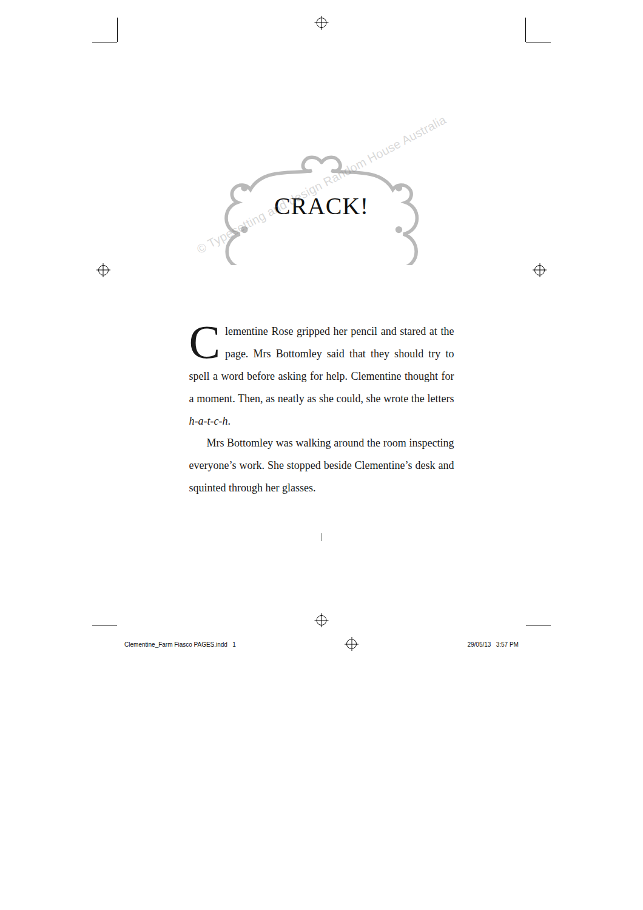CRACK!
© Typesetting and design Random House Australia
Clementine Rose gripped her pencil and stared at the page. Mrs Bottomley said that they should try to spell a word before asking for help. Clementine thought for a moment. Then, as neatly as she could, she wrote the letters h-a-t-c-h.
Mrs Bottomley was walking around the room inspecting everyone’s work. She stopped beside Clementine’s desk and squinted through her glasses.
|
Clementine_Farm Fiasco PAGES.indd 1 29/05/13 3:57 PM